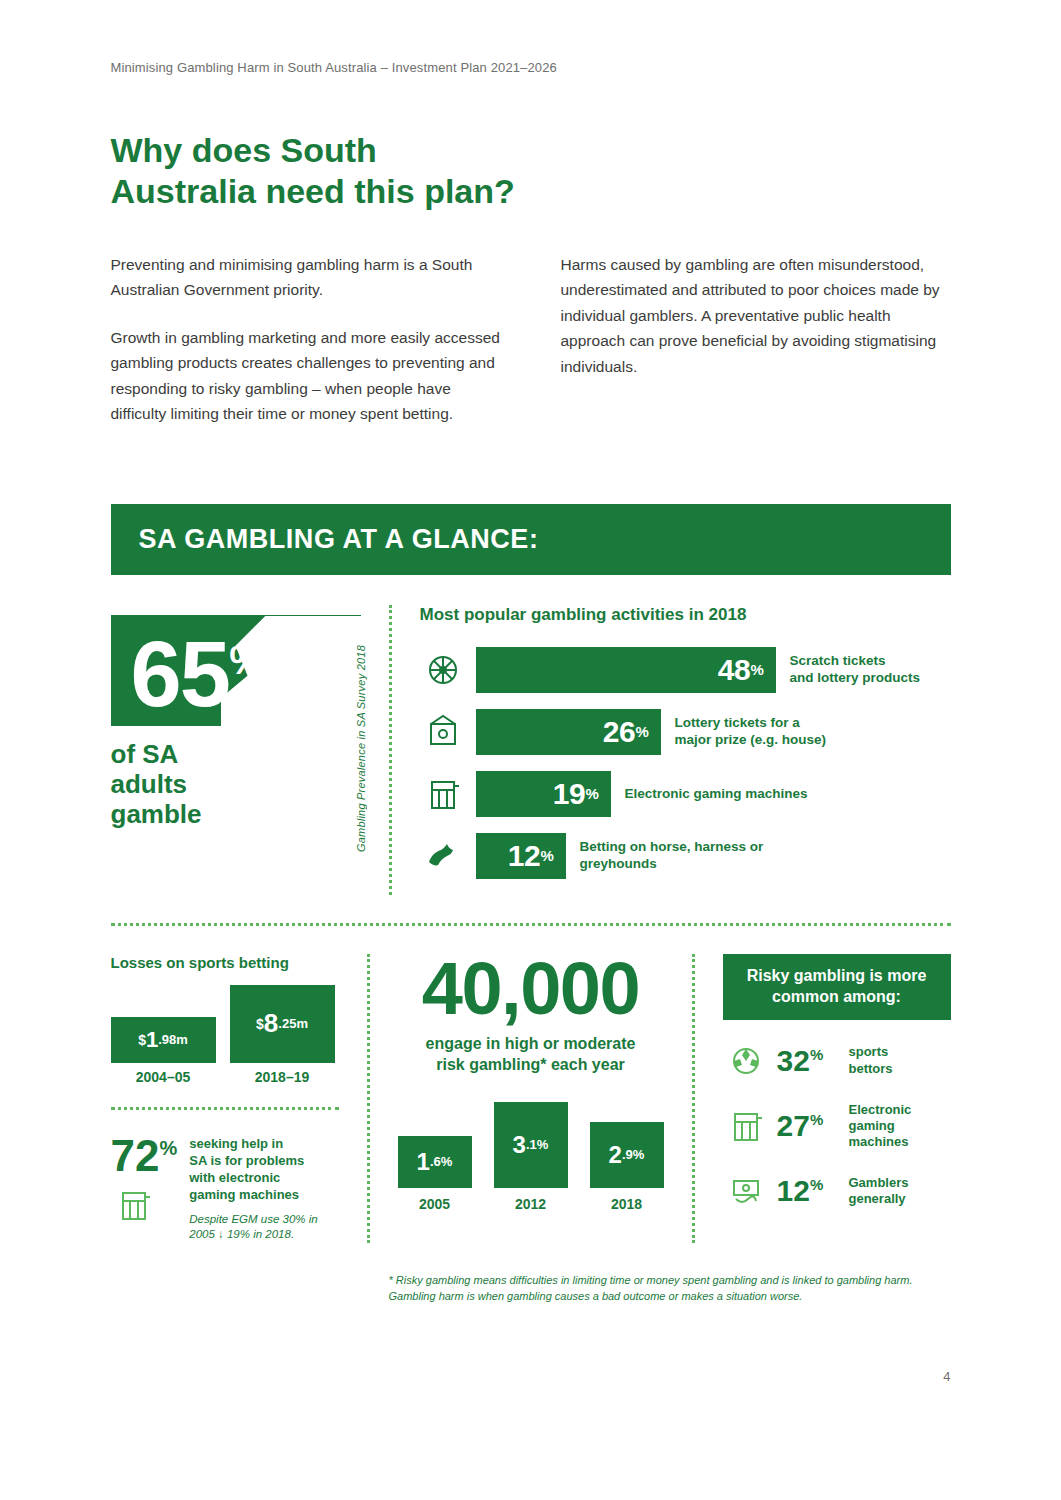Minimising Gambling Harm in South Australia – Investment Plan 2021–2026
Why does South
Australia need this plan?
Preventing and minimising gambling harm is a South Australian Government priority.
Growth in gambling marketing and more easily accessed gambling products creates challenges to preventing and responding to risky gambling – when people have difficulty limiting their time or money spent betting.
Harms caused by gambling are often misunderstood, underestimated and attributed to poor choices made by individual gamblers. A preventative public health approach can prove beneficial by avoiding stigmatising individuals.
SA GAMBLING AT A GLANCE:
65%
of SA
adults
gamble
Gambling Prevalence in SA Survey 2018
Most popular gambling activities in 2018
48%
Scratch tickets
and lottery products
26%
Lottery tickets for a
major prize (e.g. house)
19%
Electronic gaming machines
12%
Betting on horse, harness or greyhounds
Losses on sports betting
$1.98m
$8.25m
2004–052018–19
72%
seeking help in
SA is for problems
with electronic
gaming machines
Despite EGM use 30% in
2005 ↓ 19% in 2018.
40,000
engage in high or moderate
risk gambling* each year
1.6%
2005
3.1%
2012
2.9%
2018
Risky gambling is more
common among:
32%
sports
bettors
27%
Electronic
gaming
machines
12%
Gamblers
generally
* Risky gambling means difficulties in limiting time or money spent gambling and is linked to gambling harm. Gambling harm is when gambling causes a bad outcome or makes a situation worse.
4